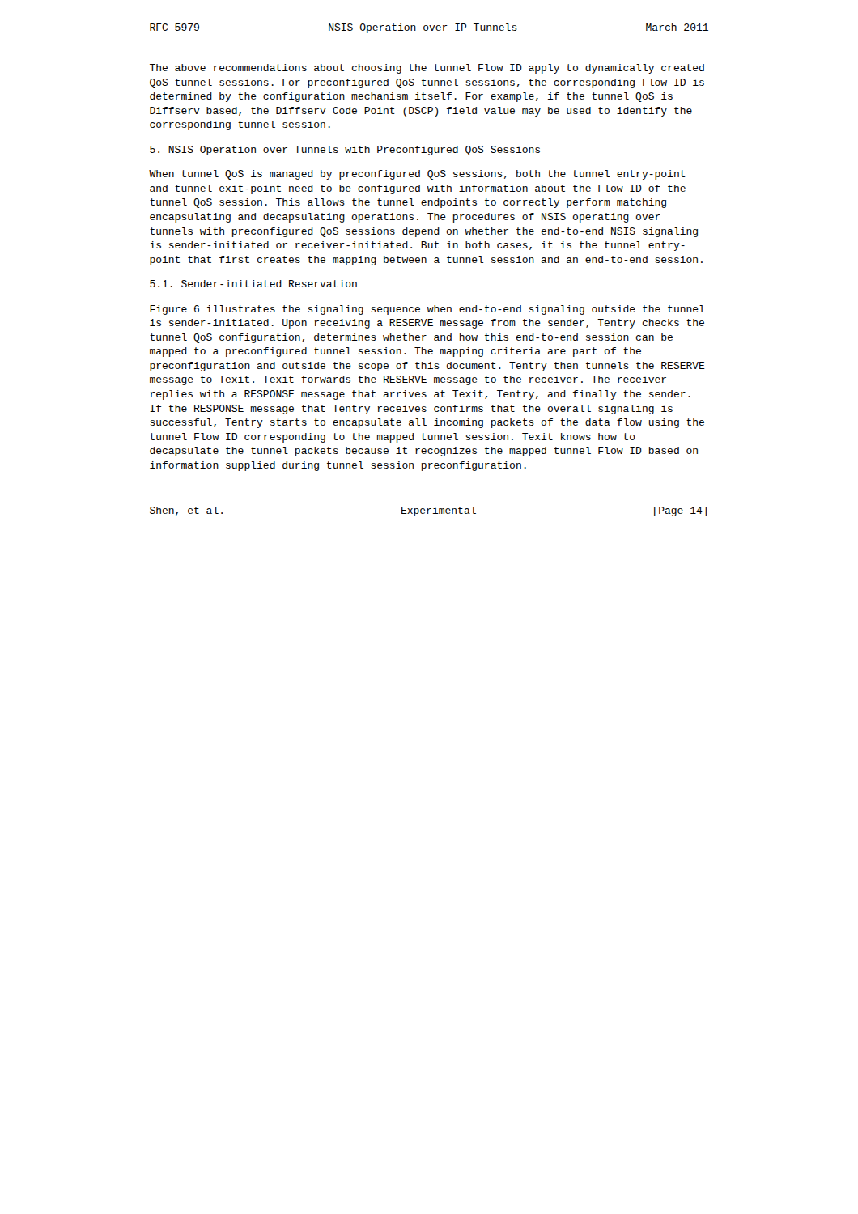RFC 5979 NSIS Operation over IP Tunnels March 2011
The above recommendations about choosing the tunnel Flow ID apply to dynamically created QoS tunnel sessions. For preconfigured QoS tunnel sessions, the corresponding Flow ID is determined by the configuration mechanism itself. For example, if the tunnel QoS is Diffserv based, the Diffserv Code Point (DSCP) field value may be used to identify the corresponding tunnel session.
5. NSIS Operation over Tunnels with Preconfigured QoS Sessions
When tunnel QoS is managed by preconfigured QoS sessions, both the tunnel entry-point and tunnel exit-point need to be configured with information about the Flow ID of the tunnel QoS session. This allows the tunnel endpoints to correctly perform matching encapsulating and decapsulating operations. The procedures of NSIS operating over tunnels with preconfigured QoS sessions depend on whether the end-to-end NSIS signaling is sender-initiated or receiver-initiated. But in both cases, it is the tunnel entry-point that first creates the mapping between a tunnel session and an end-to-end session.
5.1. Sender-initiated Reservation
Figure 6 illustrates the signaling sequence when end-to-end signaling outside the tunnel is sender-initiated. Upon receiving a RESERVE message from the sender, Tentry checks the tunnel QoS configuration, determines whether and how this end-to-end session can be mapped to a preconfigured tunnel session. The mapping criteria are part of the preconfiguration and outside the scope of this document. Tentry then tunnels the RESERVE message to Texit. Texit forwards the RESERVE message to the receiver. The receiver replies with a RESPONSE message that arrives at Texit, Tentry, and finally the sender. If the RESPONSE message that Tentry receives confirms that the overall signaling is successful, Tentry starts to encapsulate all incoming packets of the data flow using the tunnel Flow ID corresponding to the mapped tunnel session. Texit knows how to decapsulate the tunnel packets because it recognizes the mapped tunnel Flow ID based on information supplied during tunnel session preconfiguration.
Shen, et al. Experimental [Page 14]